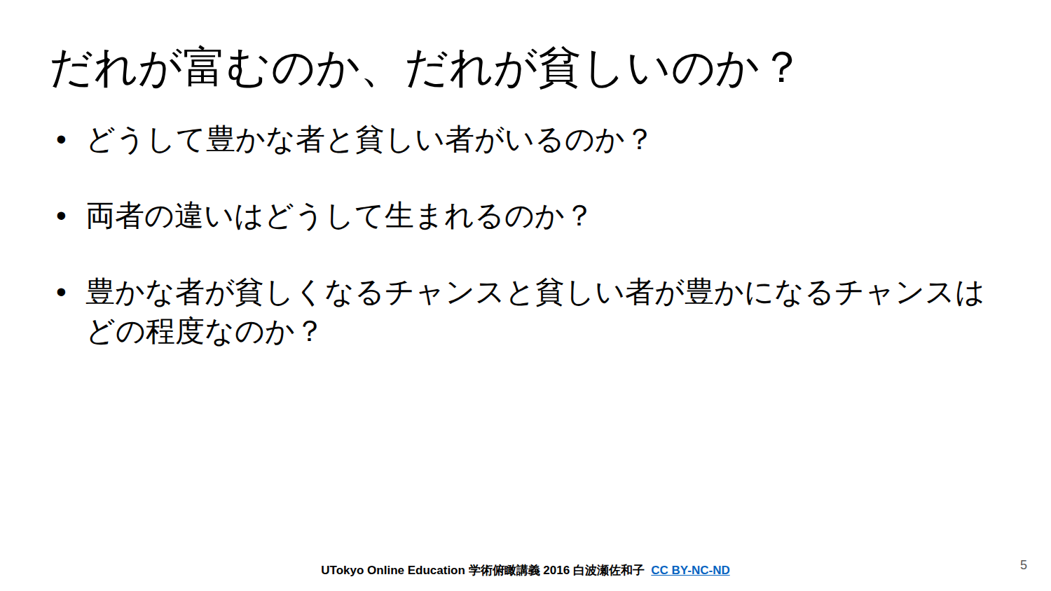だれが富むのか、だれが貧しいのか？
どうして豊かな者と貧しい者がいるのか？
両者の違いはどうして生まれるのか？
豊かな者が貧しくなるチャンスと貧しい者が豊かになるチャンスはどの程度なのか？
UTokyo Online Education 学術俯瞰講義 2016 白波瀬佐和子 CC BY-NC-ND
5